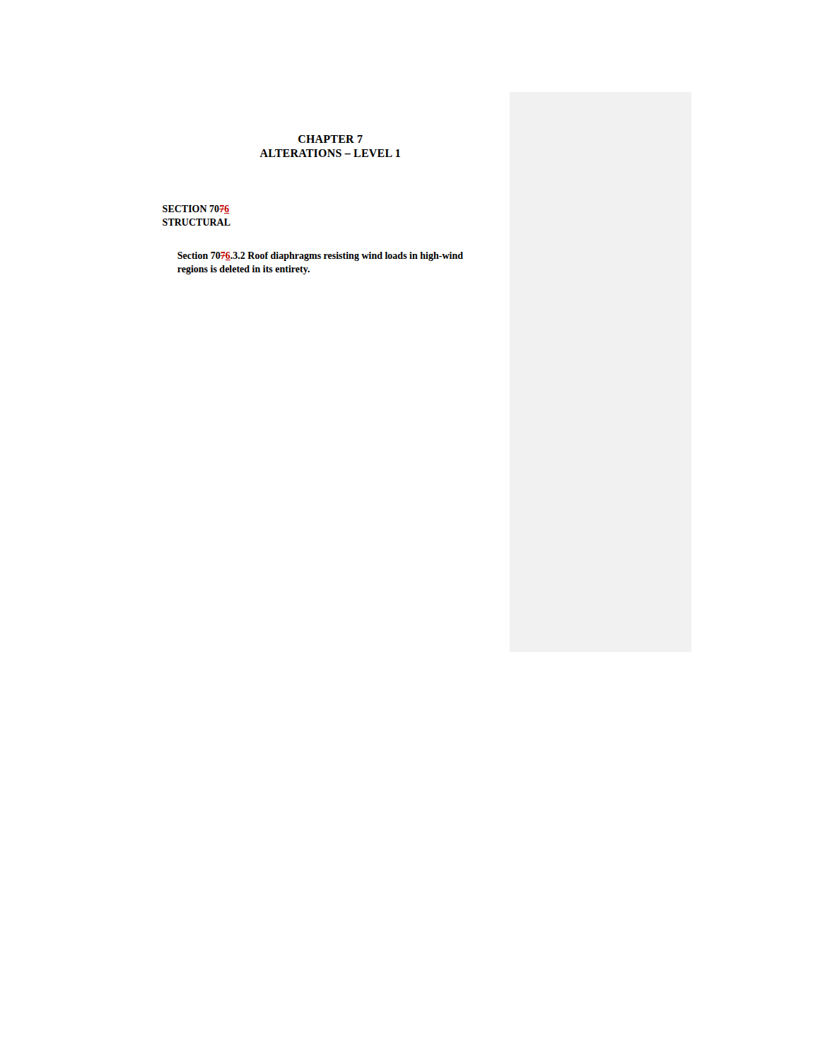CHAPTER 7 ALTERATIONS – LEVEL 1
SECTION 7076
STRUCTURAL
Section 7076.3.2 Roof diaphragms resisting wind loads in high-wind regions is deleted in its entirety.